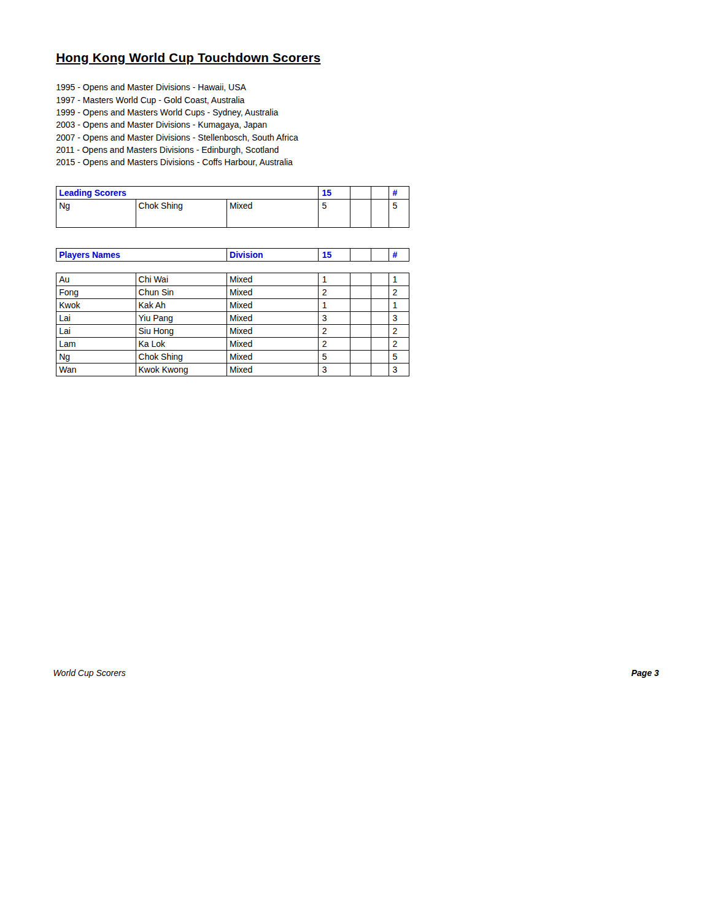Hong Kong World Cup Touchdown Scorers
1995 - Opens and Master Divisions - Hawaii, USA
1997 - Masters World Cup - Gold Coast, Australia
1999 - Opens and Masters World Cups - Sydney, Australia
2003 - Opens and Master Divisions - Kumagaya, Japan
2007 - Opens and Master Divisions - Stellenbosch, South Africa
2011 - Opens and Masters Divisions - Edinburgh, Scotland
2015 - Opens and Masters Divisions - Coffs Harbour, Australia
| Leading Scorers | 15 | | | # |
| --- | --- | --- | --- | --- |
| Ng | Chok Shing | Mixed | 5 | | | 5 |
| Players Names | Division | 15 | | | # |
| --- | --- | --- | --- | --- | --- |
| Au | Chi Wai | Mixed | 1 | | | 1 |
| Fong | Chun Sin | Mixed | 2 | | | 2 |
| Kwok | Kak Ah | Mixed | 1 | | | 1 |
| Lai | Yiu Pang | Mixed | 3 | | | 3 |
| Lai | Siu Hong | Mixed | 2 | | | 2 |
| Lam | Ka Lok | Mixed | 2 | | | 2 |
| Ng | Chok Shing | Mixed | 5 | | | 5 |
| Wan | Kwok Kwong | Mixed | 3 | | | 3 |
World Cup Scorers Page 3